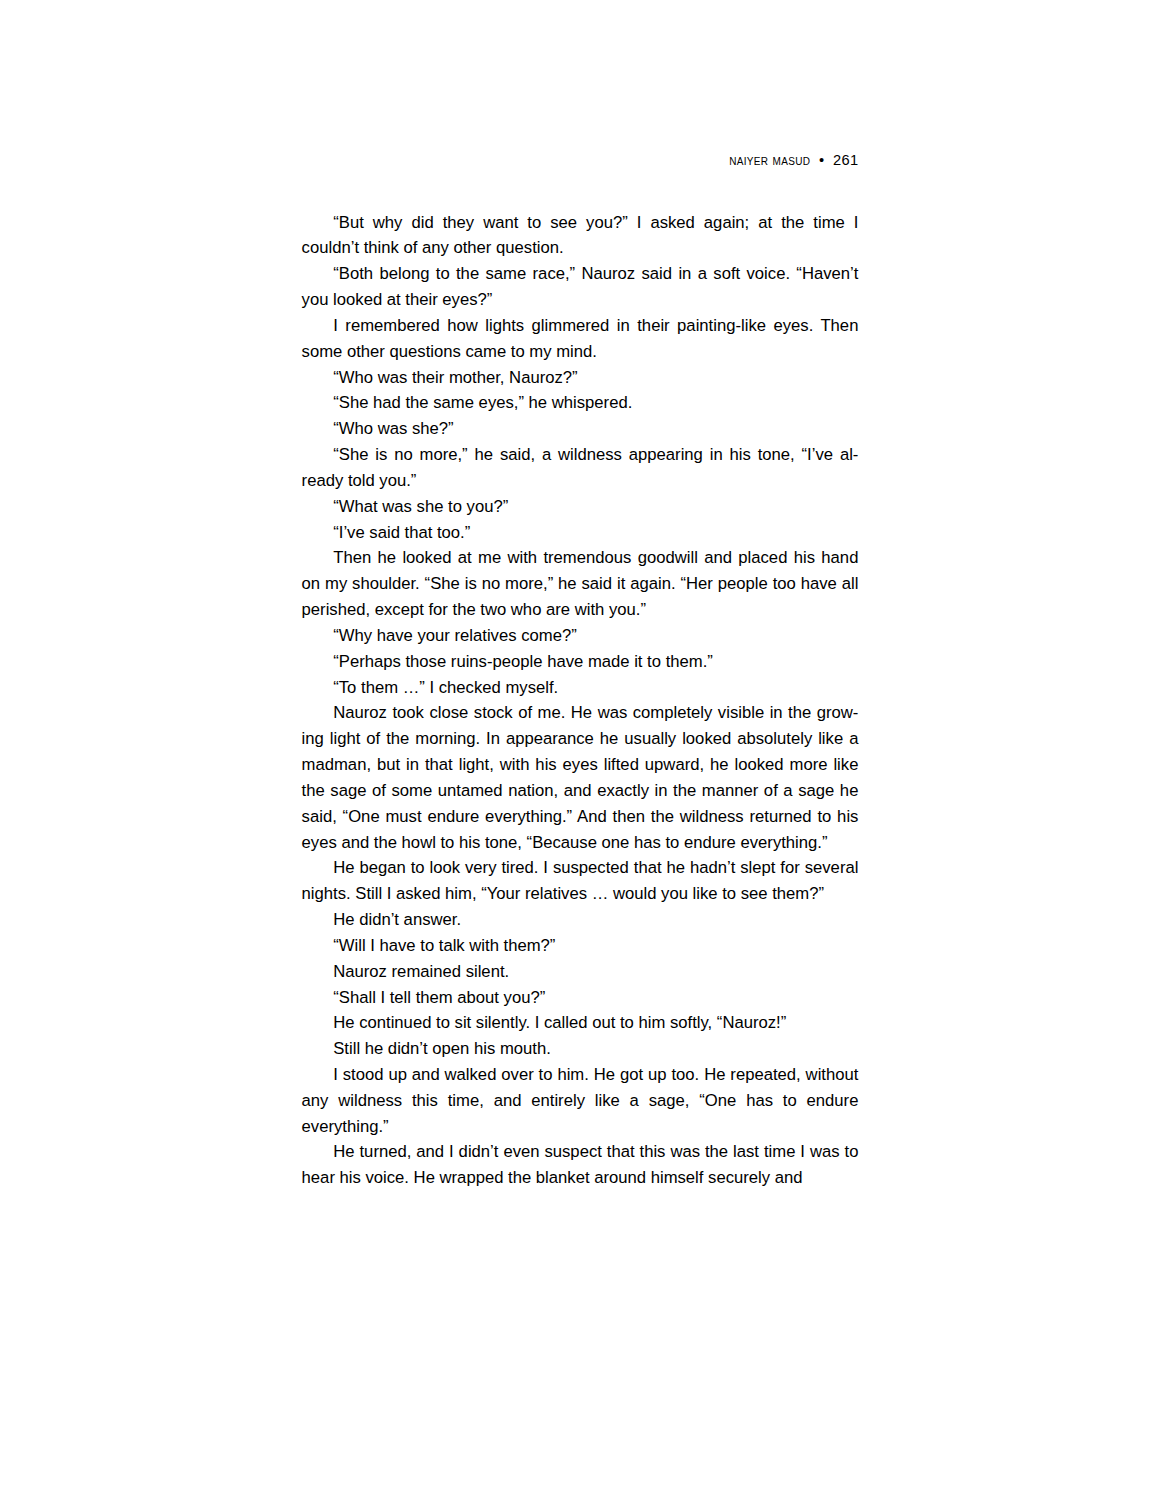Naiyer Masud • 261
“But why did they want to see you?” I asked again; at the time I couldn’t think of any other question.
“Both belong to the same race,” Nauroz said in a soft voice. “Haven’t you looked at their eyes?”
I remembered how lights glimmered in their painting-like eyes. Then some other questions came to my mind.
“Who was their mother, Nauroz?”
“She had the same eyes,” he whispered.
“Who was she?”
“She is no more,” he said, a wildness appearing in his tone, “I’ve already told you.”
“What was she to you?”
“I’ve said that too.”
Then he looked at me with tremendous goodwill and placed his hand on my shoulder. “She is no more,” he said it again. “Her people too have all perished, except for the two who are with you.”
“Why have your relatives come?”
“Perhaps those ruins-people have made it to them.”
“To them …” I checked myself.
Nauroz took close stock of me. He was completely visible in the growing light of the morning. In appearance he usually looked absolutely like a madman, but in that light, with his eyes lifted upward, he looked more like the sage of some untamed nation, and exactly in the manner of a sage he said, “One must endure everything.” And then the wildness returned to his eyes and the howl to his tone, “Because one has to endure everything.”
He began to look very tired. I suspected that he hadn’t slept for several nights. Still I asked him, “Your relatives … would you like to see them?”
He didn’t answer.
“Will I have to talk with them?”
Nauroz remained silent.
“Shall I tell them about you?”
He continued to sit silently. I called out to him softly, “Nauroz!”
Still he didn’t open his mouth.
I stood up and walked over to him. He got up too. He repeated, without any wildness this time, and entirely like a sage, “One has to endure everything.”
He turned, and I didn’t even suspect that this was the last time I was to hear his voice. He wrapped the blanket around himself securely and